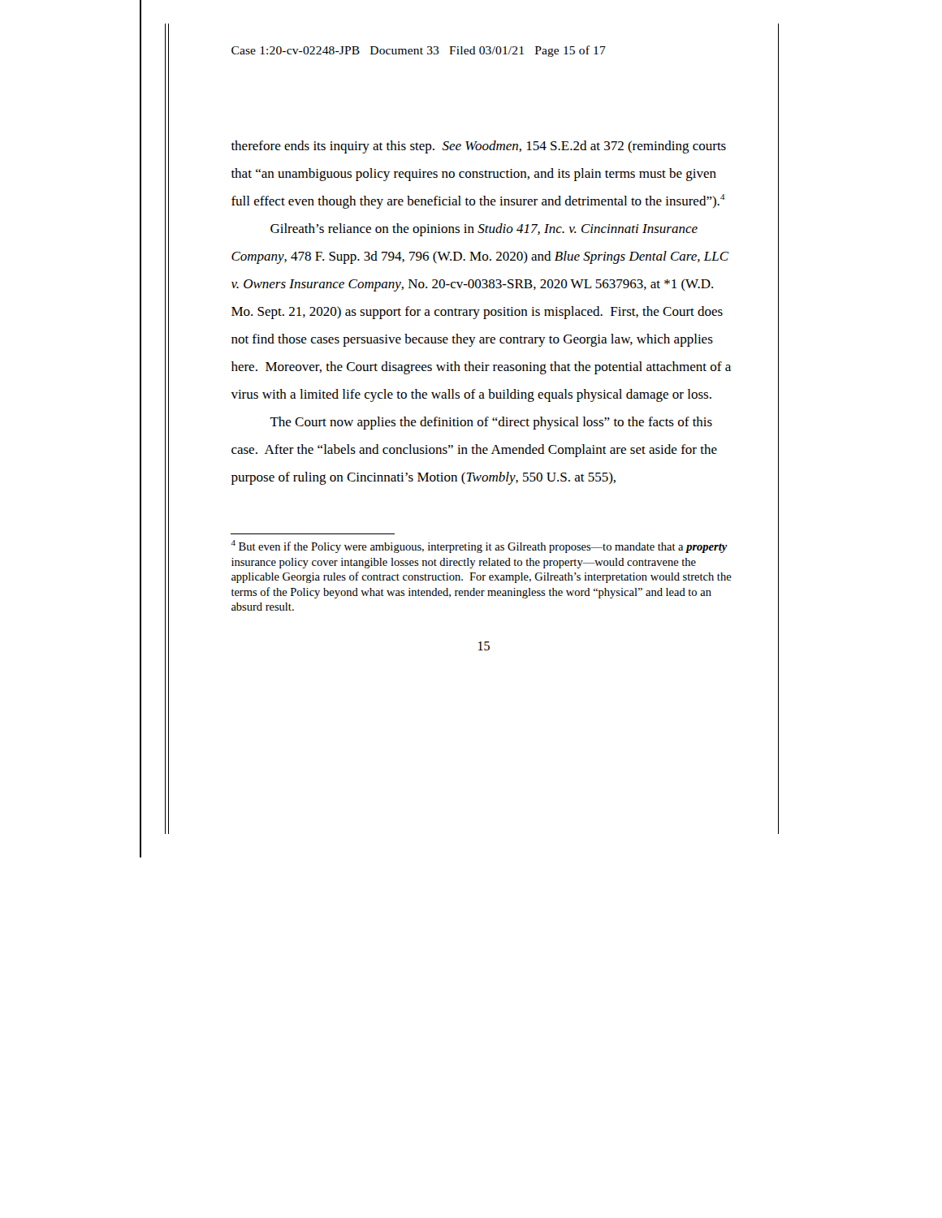Case 1:20-cv-02248-JPB Document 33 Filed 03/01/21 Page 15 of 17
therefore ends its inquiry at this step. See Woodmen, 154 S.E.2d at 372 (reminding courts that “an unambiguous policy requires no construction, and its plain terms must be given full effect even though they are beneficial to the insurer and detrimental to the insured”).4
Gilreath’s reliance on the opinions in Studio 417, Inc. v. Cincinnati Insurance Company, 478 F. Supp. 3d 794, 796 (W.D. Mo. 2020) and Blue Springs Dental Care, LLC v. Owners Insurance Company, No. 20-cv-00383-SRB, 2020 WL 5637963, at *1 (W.D. Mo. Sept. 21, 2020) as support for a contrary position is misplaced. First, the Court does not find those cases persuasive because they are contrary to Georgia law, which applies here. Moreover, the Court disagrees with their reasoning that the potential attachment of a virus with a limited life cycle to the walls of a building equals physical damage or loss.
The Court now applies the definition of “direct physical loss” to the facts of this case. After the “labels and conclusions” in the Amended Complaint are set aside for the purpose of ruling on Cincinnati’s Motion (Twombly, 550 U.S. at 555),
4 But even if the Policy were ambiguous, interpreting it as Gilreath proposes—to mandate that a property insurance policy cover intangible losses not directly related to the property—would contravene the applicable Georgia rules of contract construction. For example, Gilreath’s interpretation would stretch the terms of the Policy beyond what was intended, render meaningless the word “physical” and lead to an absurd result.
15